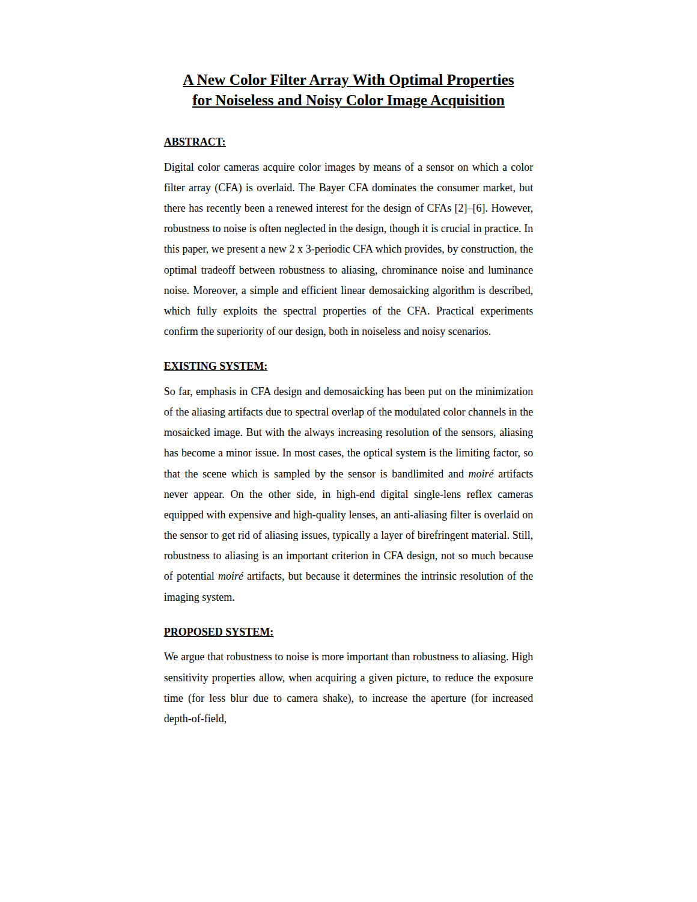A New Color Filter Array With Optimal Properties
for Noiseless and Noisy Color Image Acquisition
ABSTRACT:
Digital color cameras acquire color images by means of a sensor on which a color filter array (CFA) is overlaid. The Bayer CFA dominates the consumer market, but there has recently been a renewed interest for the design of CFAs [2]–[6]. However, robustness to noise is often neglected in the design, though it is crucial in practice. In this paper, we present a new 2 x 3-periodic CFA which provides, by construction, the optimal tradeoff between robustness to aliasing, chrominance noise and luminance noise. Moreover, a simple and efficient linear demosaicking algorithm is described, which fully exploits the spectral properties of the CFA. Practical experiments confirm the superiority of our design, both in noiseless and noisy scenarios.
EXISTING SYSTEM:
So far, emphasis in CFA design and demosaicking has been put on the minimization of the aliasing artifacts due to spectral overlap of the modulated color channels in the mosaicked image. But with the always increasing resolution of the sensors, aliasing has become a minor issue. In most cases, the optical system is the limiting factor, so that the scene which is sampled by the sensor is bandlimited and moiré artifacts never appear. On the other side, in high-end digital single-lens reflex cameras equipped with expensive and high-quality lenses, an anti-aliasing filter is overlaid on the sensor to get rid of aliasing issues, typically a layer of birefringent material. Still, robustness to aliasing is an important criterion in CFA design, not so much because of potential moiré artifacts, but because it determines the intrinsic resolution of the imaging system.
PROPOSED SYSTEM:
We argue that robustness to noise is more important than robustness to aliasing. High sensitivity properties allow, when acquiring a given picture, to reduce the exposure time (for less blur due to camera shake), to increase the aperture (for increased depth-of-field,